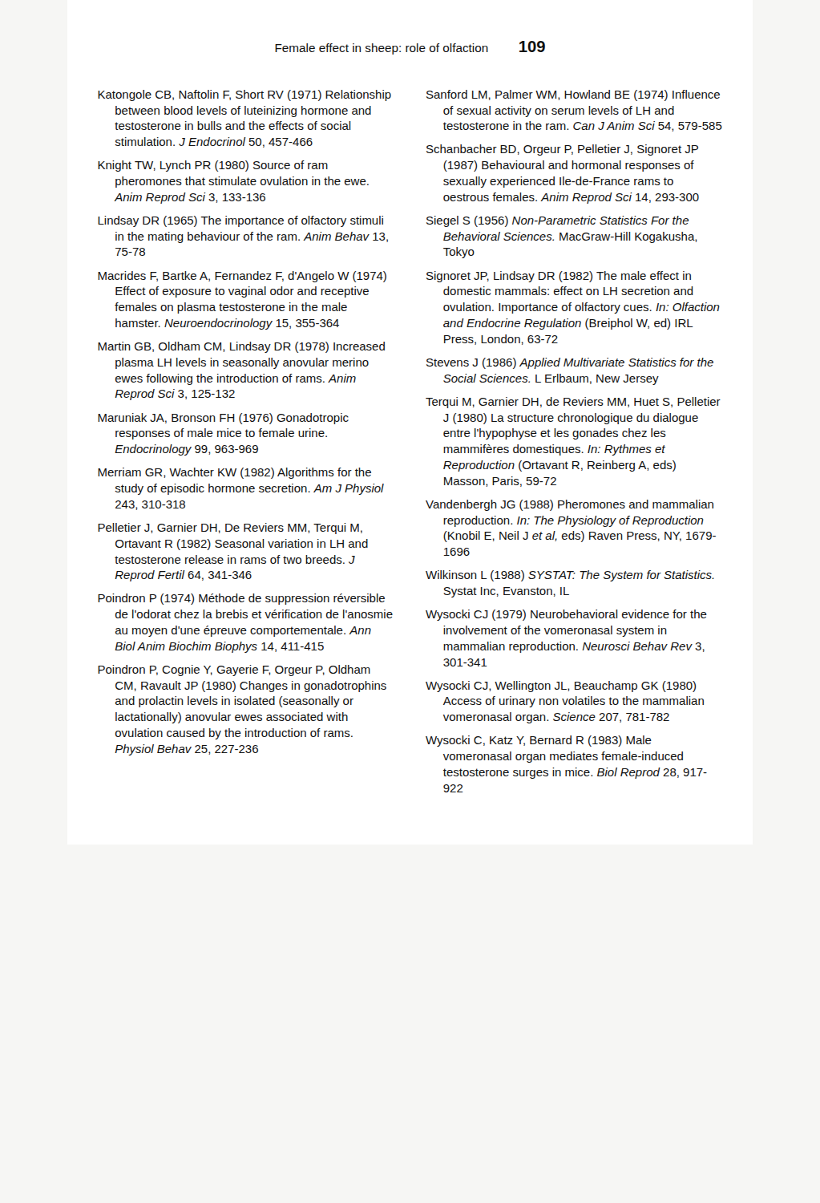Female effect in sheep: role of olfaction 109
Katongole CB, Naftolin F, Short RV (1971) Relationship between blood levels of luteinizing hormone and testosterone in bulls and the effects of social stimulation. J Endocrinol 50, 457-466
Knight TW, Lynch PR (1980) Source of ram pheromones that stimulate ovulation in the ewe. Anim Reprod Sci 3, 133-136
Lindsay DR (1965) The importance of olfactory stimuli in the mating behaviour of the ram. Anim Behav 13, 75-78
Macrides F, Bartke A, Fernandez F, d'Angelo W (1974) Effect of exposure to vaginal odor and receptive females on plasma testosterone in the male hamster. Neuroendocrinology 15, 355-364
Martin GB, Oldham CM, Lindsay DR (1978) Increased plasma LH levels in seasonally anovular merino ewes following the introduction of rams. Anim Reprod Sci 3, 125-132
Maruniak JA, Bronson FH (1976) Gonadotropic responses of male mice to female urine. Endocrinology 99, 963-969
Merriam GR, Wachter KW (1982) Algorithms for the study of episodic hormone secretion. Am J Physiol 243, 310-318
Pelletier J, Garnier DH, De Reviers MM, Terqui M, Ortavant R (1982) Seasonal variation in LH and testosterone release in rams of two breeds. J Reprod Fertil 64, 341-346
Poindron P (1974) Méthode de suppression réversible de l'odorat chez la brebis et vérification de l'anosmie au moyen d'une épreuve comportementale. Ann Biol Anim Biochim Biophys 14, 411-415
Poindron P, Cognie Y, Gayerie F, Orgeur P, Oldham CM, Ravault JP (1980) Changes in gonadotrophins and prolactin levels in isolated (seasonally or lactationally) anovular ewes associated with ovulation caused by the introduction of rams. Physiol Behav 25, 227-236
Sanford LM, Palmer WM, Howland BE (1974) Influence of sexual activity on serum levels of LH and testosterone in the ram. Can J Anim Sci 54, 579-585
Schanbacher BD, Orgeur P, Pelletier J, Signoret JP (1987) Behavioural and hormonal responses of sexually experienced Ile-de-France rams to oestrous females. Anim Reprod Sci 14, 293-300
Siegel S (1956) Non-Parametric Statistics For the Behavioral Sciences. MacGraw-Hill Kogakusha, Tokyo
Signoret JP, Lindsay DR (1982) The male effect in domestic mammals: effect on LH secretion and ovulation. Importance of olfactory cues. In: Olfaction and Endocrine Regulation (Breiphol W, ed) IRL Press, London, 63-72
Stevens J (1986) Applied Multivariate Statistics for the Social Sciences. L Erlbaum, New Jersey
Terqui M, Garnier DH, de Reviers MM, Huet S, Pelletier J (1980) La structure chronologique du dialogue entre l'hypophyse et les gonades chez les mammifères domestiques. In: Rythmes et Reproduction (Ortavant R, Reinberg A, eds) Masson, Paris, 59-72
Vandenbergh JG (1988) Pheromones and mammalian reproduction. In: The Physiology of Reproduction (Knobil E, Neil J et al, eds) Raven Press, NY, 1679-1696
Wilkinson L (1988) SYSTAT: The System for Statistics. Systat Inc, Evanston, IL
Wysocki CJ (1979) Neurobehavioral evidence for the involvement of the vomeronasal system in mammalian reproduction. Neurosci Behav Rev 3, 301-341
Wysocki CJ, Wellington JL, Beauchamp GK (1980) Access of urinary non volatiles to the mammalian vomeronasal organ. Science 207, 781-782
Wysocki C, Katz Y, Bernard R (1983) Male vomeronasal organ mediates female-induced testosterone surges in mice. Biol Reprod 28, 917-922